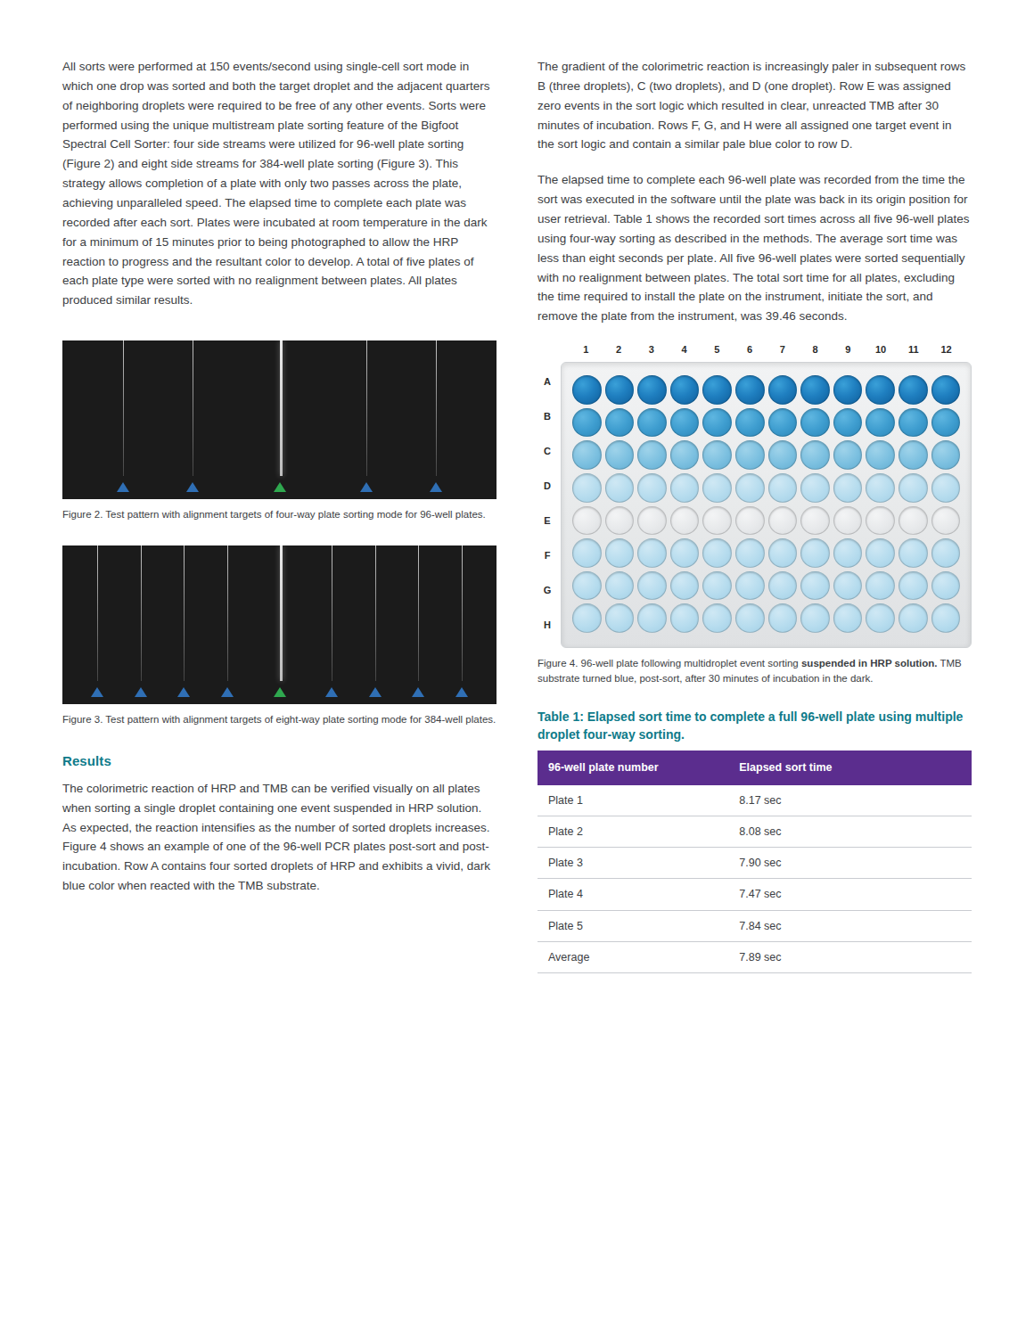All sorts were performed at 150 events/second using single-cell sort mode in which one drop was sorted and both the target droplet and the adjacent quarters of neighboring droplets were required to be free of any other events. Sorts were performed using the unique multistream plate sorting feature of the Bigfoot Spectral Cell Sorter: four side streams were utilized for 96-well plate sorting (Figure 2) and eight side streams for 384-well plate sorting (Figure 3). This strategy allows completion of a plate with only two passes across the plate, achieving unparalleled speed. The elapsed time to complete each plate was recorded after each sort. Plates were incubated at room temperature in the dark for a minimum of 15 minutes prior to being photographed to allow the HRP reaction to progress and the resultant color to develop. A total of five plates of each plate type were sorted with no realignment between plates. All plates produced similar results.
Figure 2. Test pattern with alignment targets of four-way plate sorting mode for 96-well plates.
Figure 3. Test pattern with alignment targets of eight-way plate sorting mode for 384-well plates.
Results
The colorimetric reaction of HRP and TMB can be verified visually on all plates when sorting a single droplet containing one event suspended in HRP solution. As expected, the reaction intensifies as the number of sorted droplets increases. Figure 4 shows an example of one of the 96-well PCR plates post-sort and post-incubation. Row A contains four sorted droplets of HRP and exhibits a vivid, dark blue color when reacted with the TMB substrate.
The gradient of the colorimetric reaction is increasingly paler in subsequent rows B (three droplets), C (two droplets), and D (one droplet). Row E was assigned zero events in the sort logic which resulted in clear, unreacted TMB after 30 minutes of incubation. Rows F, G, and H were all assigned one target event in the sort logic and contain a similar pale blue color to row D.
The elapsed time to complete each 96-well plate was recorded from the time the sort was executed in the software until the plate was back in its origin position for user retrieval. Table 1 shows the recorded sort times across all five 96-well plates using four-way sorting as described in the methods. The average sort time was less than eight seconds per plate. All five 96-well plates were sorted sequentially with no realignment between plates. The total sort time for all plates, excluding the time required to install the plate on the instrument, initiate the sort, and remove the plate from the instrument, was 39.46 seconds.
123456 789101112
ABCD EFGH
Figure 4. 96-well plate following multidroplet event sorting suspended in HRP solution. TMB substrate turned blue, post-sort, after 30 minutes of incubation in the dark.
Table 1: Elapsed sort time to complete a full 96-well plate using multiple droplet four-way sorting.
| 96-well plate number | Elapsed sort time |
| --- | --- |
| Plate 1 | 8.17 sec |
| Plate 2 | 8.08 sec |
| Plate 3 | 7.90 sec |
| Plate 4 | 7.47 sec |
| Plate 5 | 7.84 sec |
| Average | 7.89 sec |